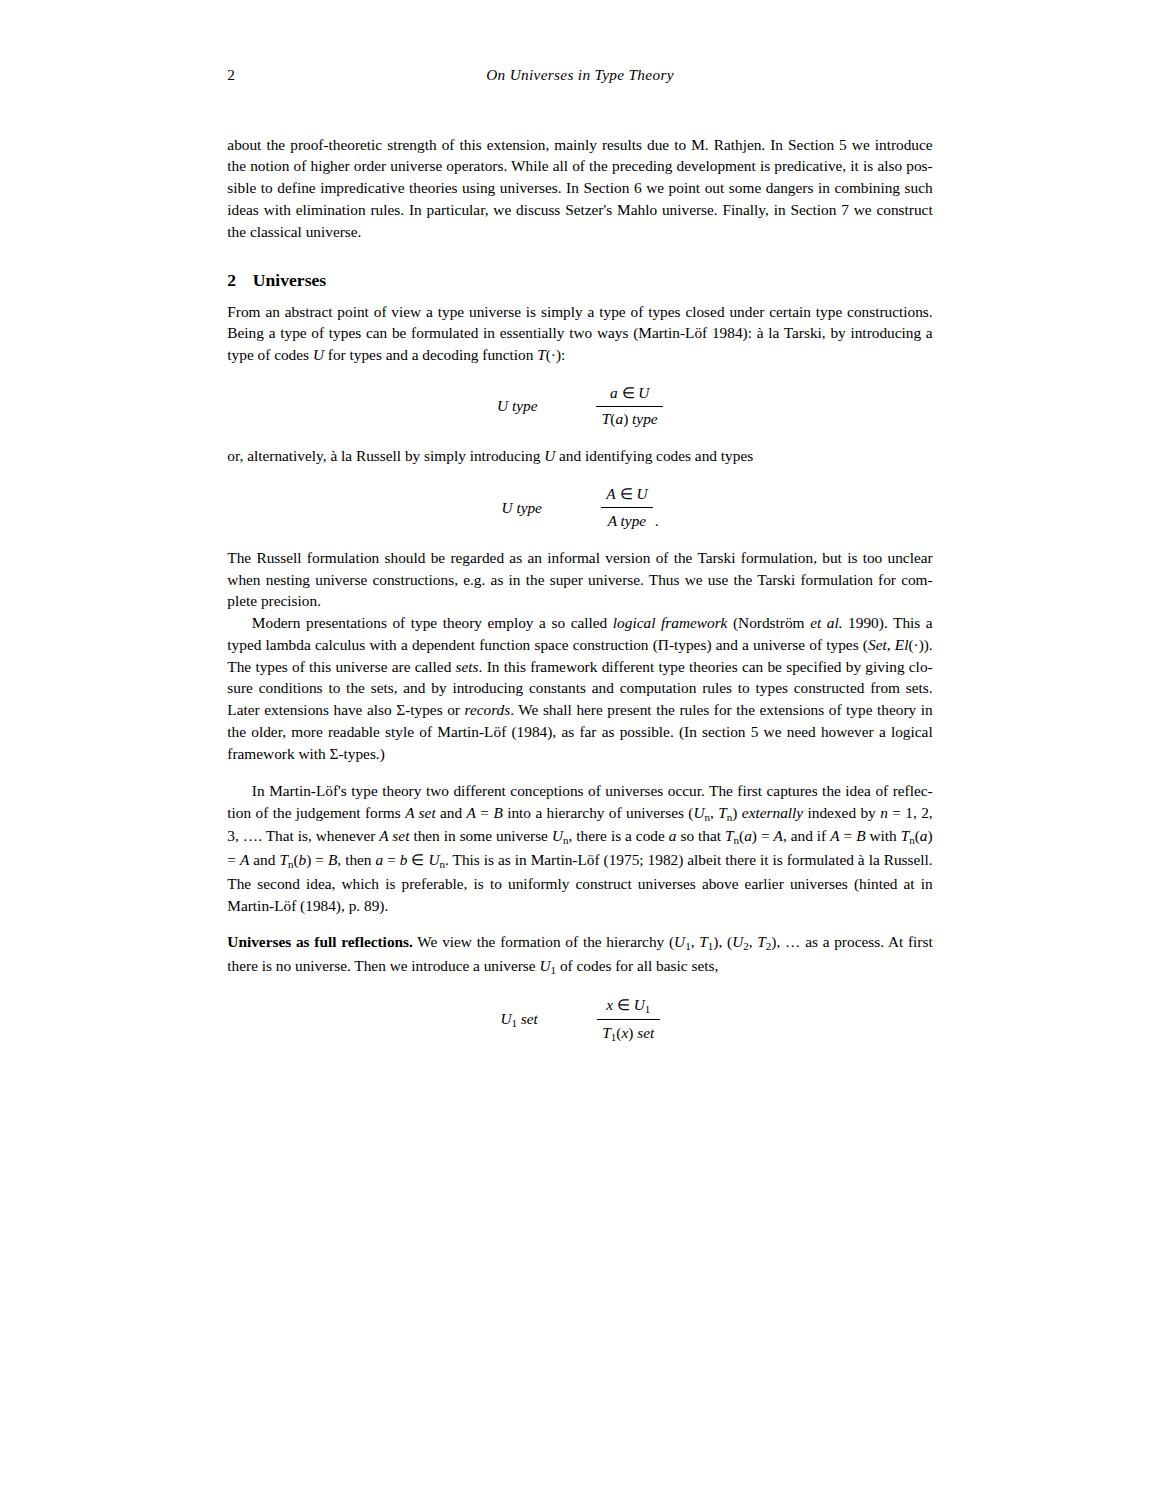2
On Universes in Type Theory
about the proof-theoretic strength of this extension, mainly results due to M. Rathjen. In Section 5 we introduce the notion of higher order universe operators. While all of the preceding development is predicative, it is also possible to define impredicative theories using universes. In Section 6 we point out some dangers in combining such ideas with elimination rules. In particular, we discuss Setzer's Mahlo universe. Finally, in Section 7 we construct the classical universe.
2 Universes
From an abstract point of view a type universe is simply a type of types closed under certain type constructions. Being a type of types can be formulated in essentially two ways (Martin-Löf 1984): à la Tarski, by introducing a type of codes U for types and a decoding function T(·):
U type a ∈ U T(a) type
or, alternatively, à la Russell by simply introducing U and identifying codes and types
U type A ∈ U A type .
The Russell formulation should be regarded as an informal version of the Tarski formulation, but is too unclear when nesting universe constructions, e.g. as in the super universe. Thus we use the Tarski formulation for complete precision.
Modern presentations of type theory employ a so called logical framework (Nordström et al. 1990). This a typed lambda calculus with a dependent function space construction (Π-types) and a universe of types (Set, El(·)). The types of this universe are called sets. In this framework different type theories can be specified by giving closure conditions to the sets, and by introducing constants and computation rules to types constructed from sets. Later extensions have also Σ-types or records. We shall here present the rules for the extensions of type theory in the older, more readable style of Martin-Löf (1984), as far as possible. (In section 5 we need however a logical framework with Σ-types.)
In Martin-Löf's type theory two different conceptions of universes occur. The first captures the idea of reflection of the judgement forms A set and A = B into a hierarchy of universes (Un, Tn) externally indexed by n = 1, 2, 3, …. That is, whenever A set then in some universe Un, there is a code a so that Tn(a) = A, and if A = B with Tn(a) = A and Tn(b) = B, then a = b ∈ Un. This is as in Martin-Löf (1975; 1982) albeit there it is formulated à la Russell. The second idea, which is preferable, is to uniformly construct universes above earlier universes (hinted at in Martin-Löf (1984), p. 89).
Universes as full reflections. We view the formation of the hierarchy (U1, T1), (U2, T2), … as a process. At first there is no universe. Then we introduce a universe U1 of codes for all basic sets,
U1 set x ∈ U1 T1(x) set